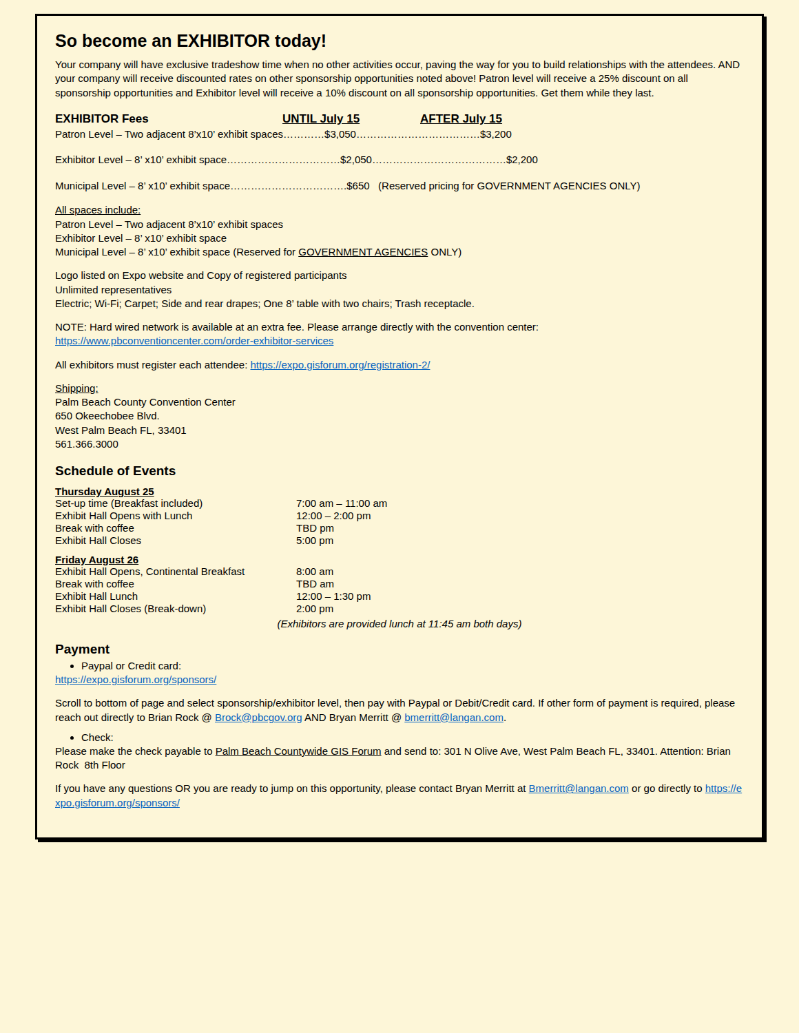So become an EXHIBITOR today!
Your company will have exclusive tradeshow time when no other activities occur, paving the way for you to build relationships with the attendees. AND your company will receive discounted rates on other sponsorship opportunities noted above! Patron level will receive a 25% discount on all sponsorship opportunities and Exhibitor level will receive a 10% discount on all sponsorship opportunities. Get them while they last.
EXHIBITOR Fees UNTIL July 15 AFTER July 15
Patron Level – Two adjacent 8’x10’ exhibit spaces…………$3,050………………………………$3,200
Exhibitor Level – 8’ x10’ exhibit space……………………………$2,050…………………………………$2,200
Municipal Level – 8’ x10’ exhibit space…………………………….$650 (Reserved pricing for GOVERNMENT AGENCIES ONLY)
All spaces include:
Patron Level – Two adjacent 8’x10’ exhibit spaces
Exhibitor Level – 8’ x10’ exhibit space
Municipal Level – 8’ x10’ exhibit space (Reserved for GOVERNMENT AGENCIES ONLY)
Logo listed on Expo website and Copy of registered participants
Unlimited representatives
Electric; Wi-Fi; Carpet; Side and rear drapes; One 8’ table with two chairs; Trash receptacle.
NOTE: Hard wired network is available at an extra fee. Please arrange directly with the convention center:
https://www.pbconventioncenter.com/order-exhibitor-services
All exhibitors must register each attendee: https://expo.gisforum.org/registration-2/
Shipping:
Palm Beach County Convention Center
650 Okeechobee Blvd.
West Palm Beach FL, 33401
561.366.3000
Schedule of Events
Thursday August 25
| Set-up time (Breakfast included) | 7:00 am – 11:00 am |
| Exhibit Hall Opens with Lunch | 12:00 – 2:00 pm |
| Break with coffee | TBD pm |
| Exhibit Hall Closes | 5:00 pm |
Friday August 26
| Exhibit Hall Opens, Continental Breakfast | 8:00 am |
| Break with coffee | TBD am |
| Exhibit Hall Lunch | 12:00 – 1:30 pm |
| Exhibit Hall Closes (Break-down) | 2:00 pm |
(Exhibitors are provided lunch at 11:45 am both days)
Payment
Paypal or Credit card:
https://expo.gisforum.org/sponsors/
Scroll to bottom of page and select sponsorship/exhibitor level, then pay with Paypal or Debit/Credit card. If other form of payment is required, please reach out directly to Brian Rock @ Brock@pbcgov.org AND Bryan Merritt @ bmerritt@langan.com.
Check:
Please make the check payable to Palm Beach Countywide GIS Forum and send to: 301 N Olive Ave, West Palm Beach FL, 33401. Attention: Brian Rock 8th Floor
If you have any questions OR you are ready to jump on this opportunity, please contact Bryan Merritt at Bmerritt@langan.com or go directly to https://expo.gisforum.org/sponsors/